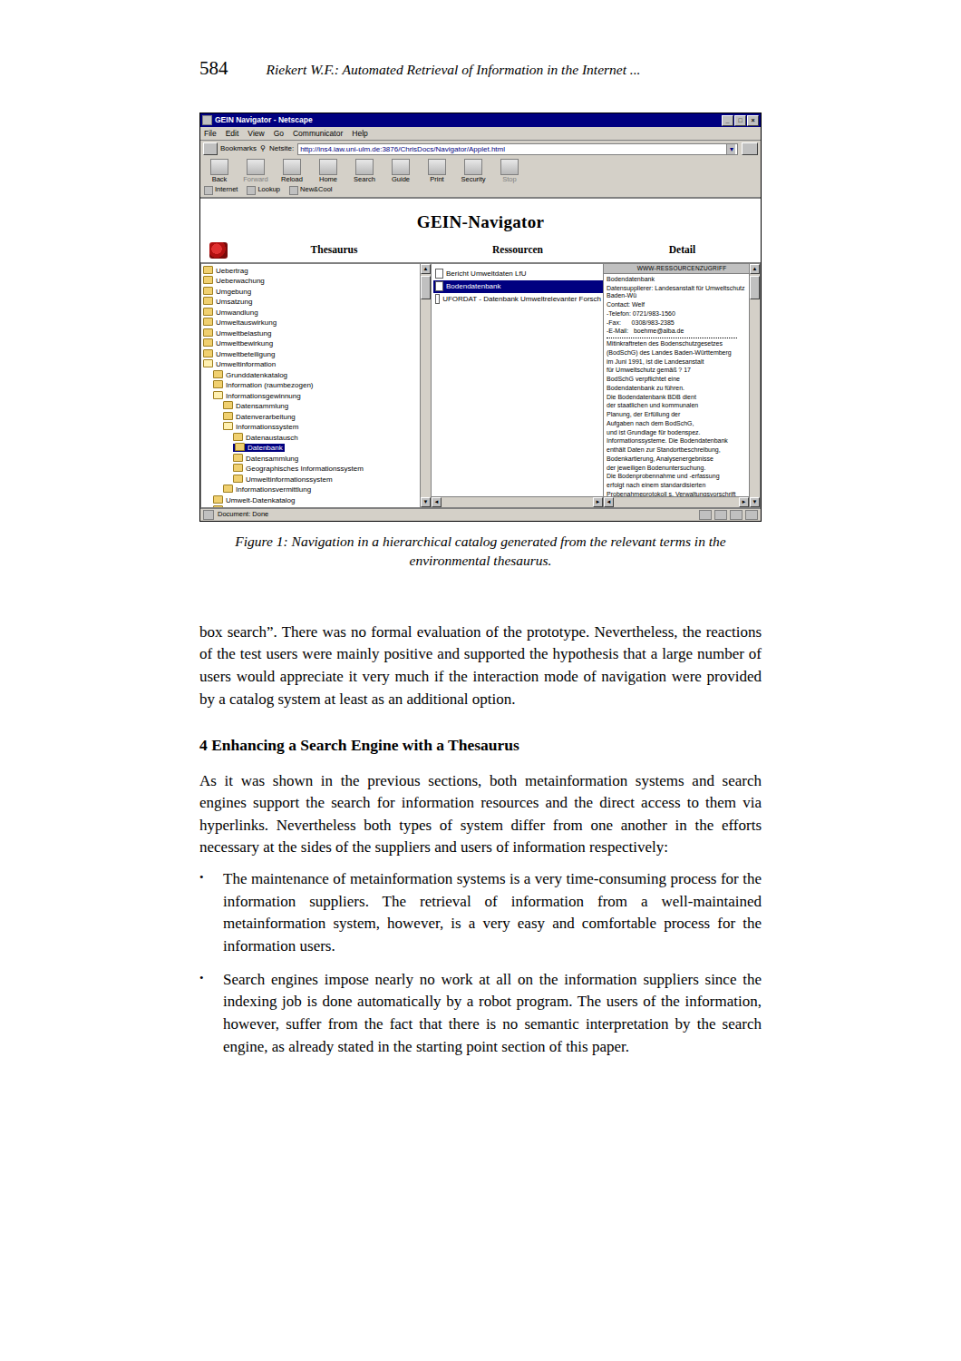584
Riekert W.F.: Automated Retrieval of Information in the Internet ...
GEIN Navigator - Netscape
_□×
File Edit View Go Communicator Help
Bookmarks
⚲ Netsite:
▾http://ins4.iaw.uni-ulm.de:3876/ChrisDocs/Navigator/Applet.html
Back
Forward
Reload
Home
Search
Guide
Print
Security
Stop
Internet
Lookup
New&Cool
GEIN-Navigator
Thesaurus
Ressourcen
Detail
Uebertrag
Ueberwachung
Umgebung
Umsatzung
Umwandlung
Umweltauswirkung
Umweltbelastung
Umweltbewirkung
Umweltbeteiligung
Umweltinformation
Grunddatenkatalog
Information (raumbezogen)
Informationsgewinnung
Datensammlung
Datenverarbeitung
Informationssystem
Datenaustausch
Datenbank
Datensammlung
Geographisches Informationssystem
Umweltinformationssystem
Informationsvermittlung
Umwelt-Datenkatalog
Umweltbericht
Umweltstatistik
Umweltmodell
Umweltqualitaet
▲
▼
Bericht Umweltdaten LfU
Bodendatenbank
UFORDAT - Datenbank Umweltrelevanter Forsch
◄
►
WWW-RESSOURCENZUGRIFF
Bodendatenbank
Datensupplierer: Landesanstalt für Umweltschutz Baden-Wü
Contact: Welf
-Telefon: 0721/983-1560
-Fax: 0308/983-2385
-E-Mail: boehme@alba.de
Mitinkraftreten des Bodenschutzgesetzes
(BodSchG) des Landes Baden-Württemberg
im Juni 1991, ist die Landesanstalt
für Umweltschutz gemäß ? 17
BodSchG verpflichtet eine
Bodendatenbank zu führen.
Die Bodendatenbank BDB dient
der staatlichen und kommunalen
Planung, der Erfüllung der
Aufgaben nach dem BodSchG,
und ist Grundlage für bodenspez.
Informationssysteme. Die Bodendatenbank
enthält Daten zur Standortbeschreibung,
Bodenkartierung, Analysenergebnisse
der jeweiligen Bodenuntersuchung.
Die Bodenprobennahme und -erfassung
erfolgt nach einem standardisierten
Probenahmeprotokoll s. Verwaltungsvorschrift
VwV-Bodenproben vom August
1993. Die BDB ist eine Oracledatenbank.
▲
▼
◄
►
Document: Done
Figure 1: Navigation in a hierarchical catalog generated from the relevant terms in the environmental thesaurus.
box search”. There was no formal evaluation of the prototype. Nevertheless, the reactions of the test users were mainly positive and supported the hypothesis that a large number of users would appreciate it very much if the interaction mode of navigation were provided by a catalog system at least as an additional option.
4 Enhancing a Search Engine with a Thesaurus
As it was shown in the previous sections, both metainformation systems and search engines support the search for information resources and the direct access to them via hyperlinks. Nevertheless both types of system differ from one another in the efforts necessary at the sides of the suppliers and users of information respectively:
•
The maintenance of metainformation systems is a very time-consuming process for the information suppliers. The retrieval of information from a well-maintained metainformation system, however, is a very easy and comfortable process for the information users.
•
Search engines impose nearly no work at all on the information suppliers since the indexing job is done automatically by a robot program. The users of the information, however, suffer from the fact that there is no semantic interpretation by the search engine, as already stated in the starting point section of this paper.